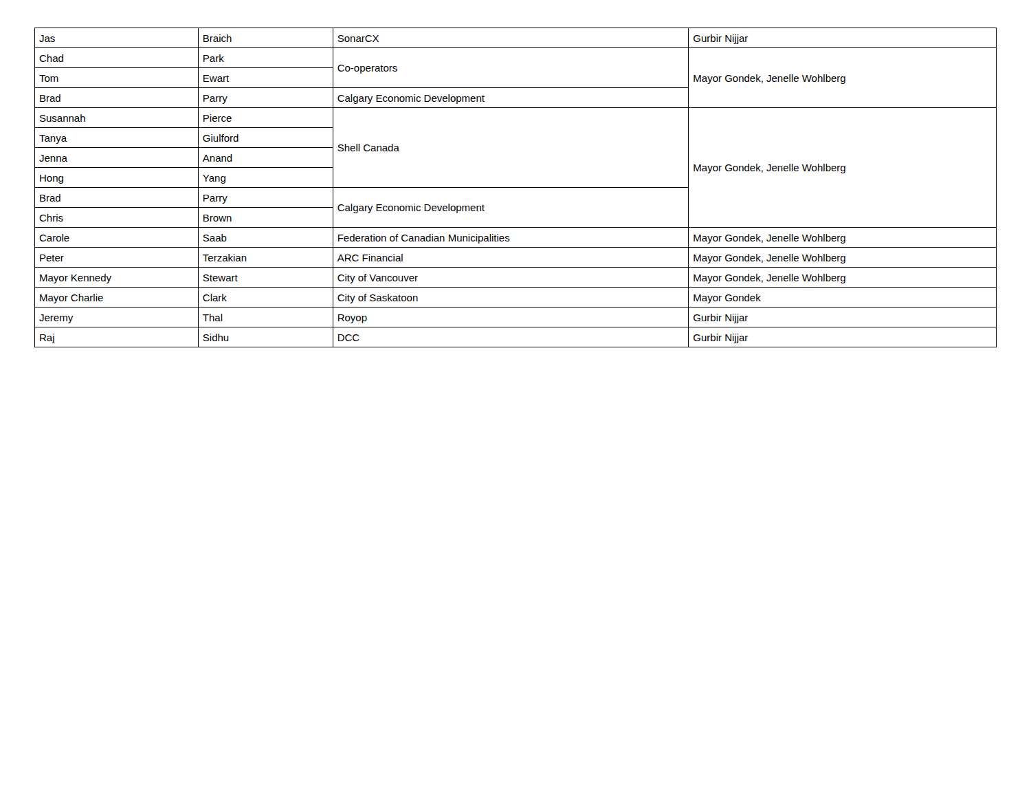| Jas | Braich | SonarCX | Gurbir Nijjar |
| Chad | Park | Co-operators | Mayor Gondek, Jenelle Wohlberg |
| Tom | Ewart |
| Brad | Parry | Calgary Economic Development |
| Susannah | Pierce | Shell Canada | Mayor Gondek, Jenelle Wohlberg |
| Tanya | Giulford |
| Jenna | Anand |
| Hong | Yang |
| Brad | Parry | Calgary Economic Development |
| Chris | Brown |
| Carole | Saab | Federation of Canadian Municipalities | Mayor Gondek, Jenelle Wohlberg |
| Peter | Terzakian | ARC Financial | Mayor Gondek, Jenelle Wohlberg |
| Mayor Kennedy | Stewart | City of Vancouver | Mayor Gondek, Jenelle Wohlberg |
| Mayor Charlie | Clark | City of Saskatoon | Mayor Gondek |
| Jeremy | Thal | Royop | Gurbir Nijjar |
| Raj | Sidhu | DCC | Gurbir Nijjar |